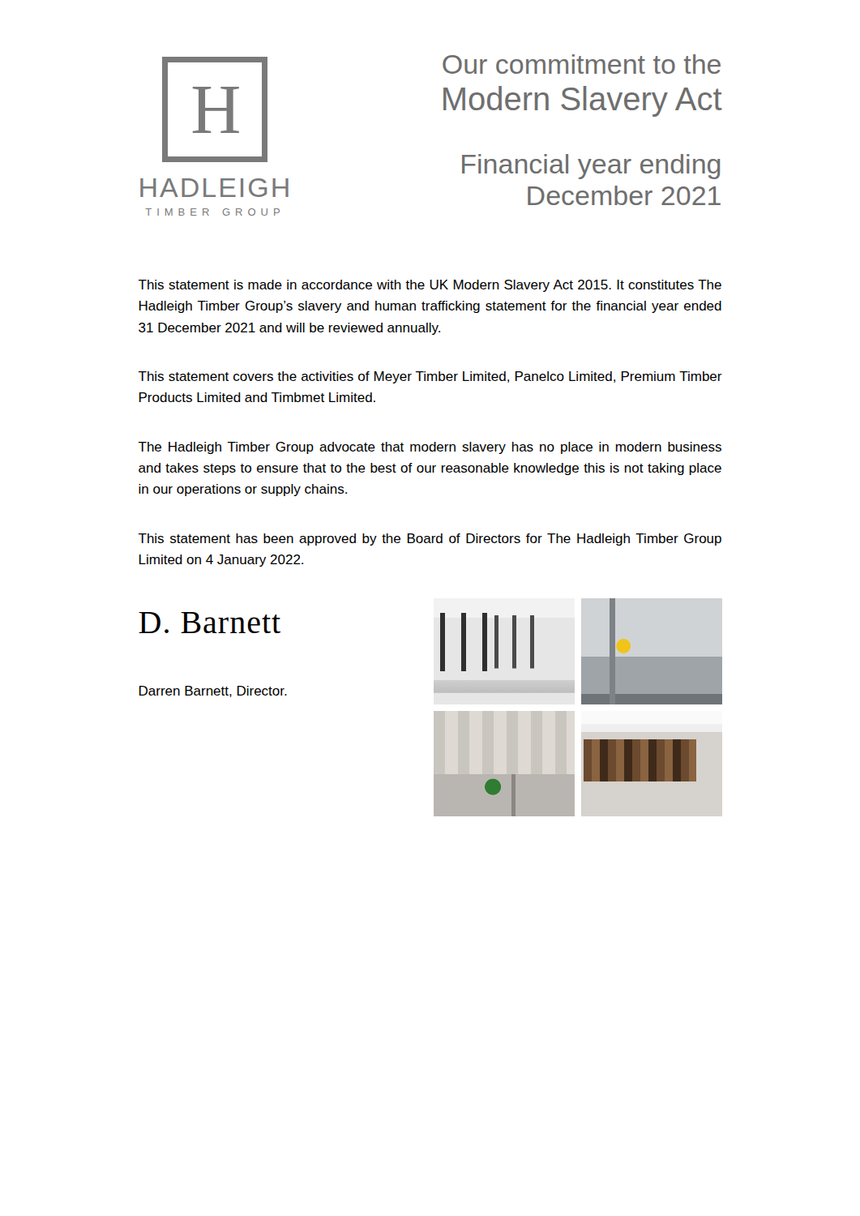H
HADLEIGH
TIMBER GROUP
Our commitment to the
Modern Slavery Act
Financial year ending
December 2021
This statement is made in accordance with the UK Modern Slavery Act 2015. It constitutes The Hadleigh Timber Group’s slavery and human trafficking statement for the financial year ended 31 December 2021 and will be reviewed annually.
This statement covers the activities of Meyer Timber Limited, Panelco Limited, Premium Timber Products Limited and Timbmet Limited.
The Hadleigh Timber Group advocate that modern slavery has no place in modern business and takes steps to ensure that to the best of our reasonable knowledge this is not taking place in our operations or supply chains.
This statement has been approved by the Board of Directors for The Hadleigh Timber Group Limited on 4 January 2022.
D. Barnett
Darren Barnett, Director.